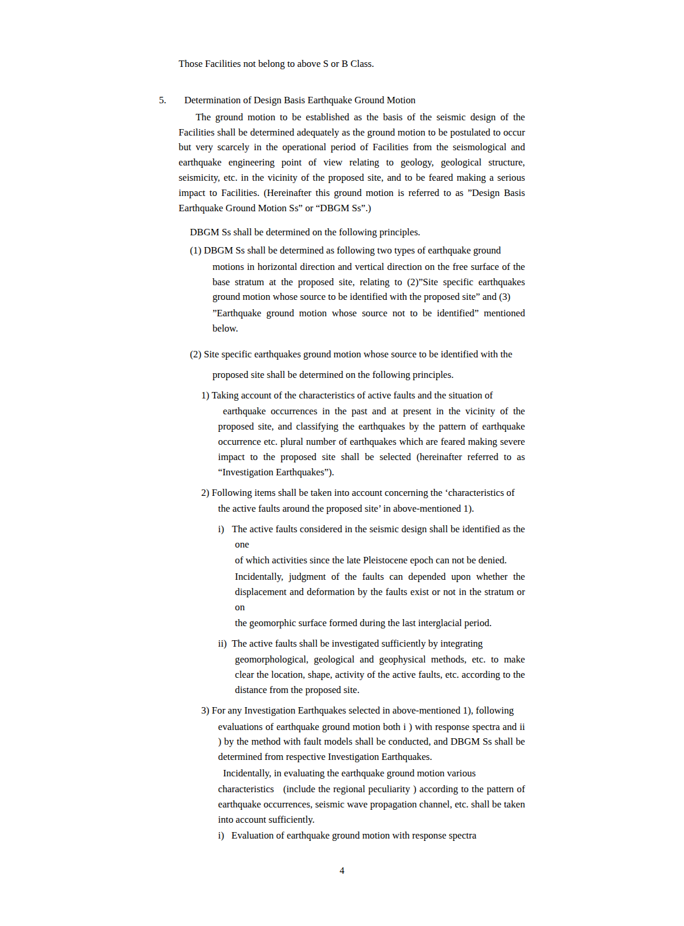Those Facilities not belong to above S or B Class.
5. Determination of Design Basis Earthquake Ground Motion
The ground motion to be established as the basis of the seismic design of the Facilities shall be determined adequately as the ground motion to be postulated to occur but very scarcely in the operational period of Facilities from the seismological and earthquake engineering point of view relating to geology, geological structure, seismicity, etc. in the vicinity of the proposed site, and to be feared making a serious impact to Facilities. (Hereinafter this ground motion is referred to as ”Design Basis Earthquake Ground Motion Ss” or “DBGM Ss”.)
DBGM Ss shall be determined on the following principles.
(1) DBGM Ss shall be determined as following two types of earthquake ground
motions in horizontal direction and vertical direction on the free surface of the base stratum at the proposed site, relating to (2)”Site specific earthquakes ground motion whose source to be identified with the proposed site” and (3)
”Earthquake ground motion whose source not to be identified” mentioned below.
(2) Site specific earthquakes ground motion whose source to be identified with the
proposed site shall be determined on the following principles.
1) Taking account of the characteristics of active faults and the situation of
earthquake occurrences in the past and at present in the vicinity of the proposed site, and classifying the earthquakes by the pattern of earthquake occurrence etc. plural number of earthquakes which are feared making severe impact to the proposed site shall be selected (hereinafter referred to as “Investigation Earthquakes”).
2) Following items shall be taken into account concerning the ‘characteristics of
the active faults around the proposed site’ in above-mentioned 1).
i) The active faults considered in the seismic design shall be identified as the one
of which activities since the late Pleistocene epoch can not be denied.
Incidentally, judgment of the faults can depended upon whether the displacement and deformation by the faults exist or not in the stratum or on
the geomorphic surface formed during the last interglacial period.
ii) The active faults shall be investigated sufficiently by integrating
geomorphological, geological and geophysical methods, etc. to make clear the location, shape, activity of the active faults, etc. according to the distance from the proposed site.
3) For any Investigation Earthquakes selected in above-mentioned 1), following
evaluations of earthquake ground motion both i ) with response spectra and ii ) by the method with fault models shall be conducted, and DBGM Ss shall be determined from respective Investigation Earthquakes.
Incidentally, in evaluating the earthquake ground motion various
characteristics (include the regional peculiarity ) according to the pattern of earthquake occurrences, seismic wave propagation channel, etc. shall be taken into account sufficiently.
i) Evaluation of earthquake ground motion with response spectra
4